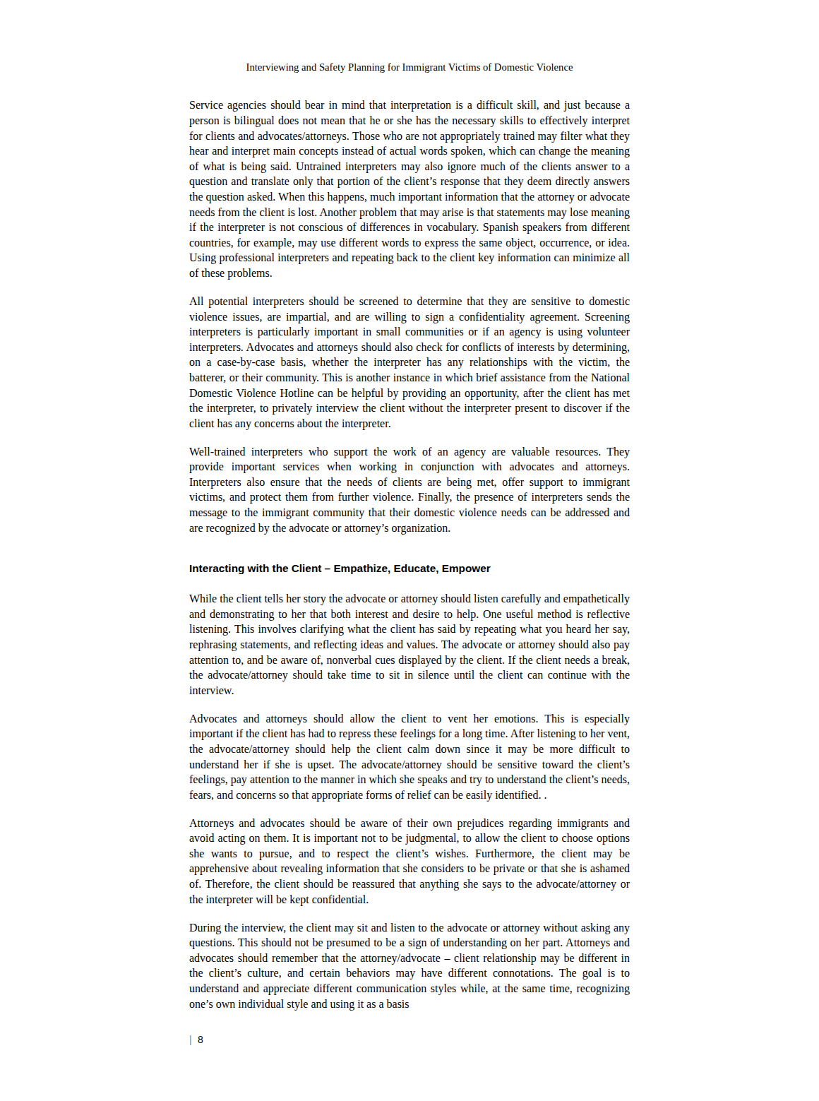Interviewing and Safety Planning for Immigrant Victims of Domestic Violence
Service agencies should bear in mind that interpretation is a difficult skill, and just because a person is bilingual does not mean that he or she has the necessary skills to effectively interpret for clients and advocates/attorneys. Those who are not appropriately trained may filter what they hear and interpret main concepts instead of actual words spoken, which can change the meaning of what is being said. Untrained interpreters may also ignore much of the clients answer to a question and translate only that portion of the client’s response that they deem directly answers the question asked. When this happens, much important information that the attorney or advocate needs from the client is lost. Another problem that may arise is that statements may lose meaning if the interpreter is not conscious of differences in vocabulary. Spanish speakers from different countries, for example, may use different words to express the same object, occurrence, or idea. Using professional interpreters and repeating back to the client key information can minimize all of these problems.
All potential interpreters should be screened to determine that they are sensitive to domestic violence issues, are impartial, and are willing to sign a confidentiality agreement. Screening interpreters is particularly important in small communities or if an agency is using volunteer interpreters. Advocates and attorneys should also check for conflicts of interests by determining, on a case-by-case basis, whether the interpreter has any relationships with the victim, the batterer, or their community. This is another instance in which brief assistance from the National Domestic Violence Hotline can be helpful by providing an opportunity, after the client has met the interpreter, to privately interview the client without the interpreter present to discover if the client has any concerns about the interpreter.
Well-trained interpreters who support the work of an agency are valuable resources. They provide important services when working in conjunction with advocates and attorneys. Interpreters also ensure that the needs of clients are being met, offer support to immigrant victims, and protect them from further violence. Finally, the presence of interpreters sends the message to the immigrant community that their domestic violence needs can be addressed and are recognized by the advocate or attorney’s organization.
Interacting with the Client – Empathize, Educate, Empower
While the client tells her story the advocate or attorney should listen carefully and empathetically and demonstrating to her that both interest and desire to help. One useful method is reflective listening. This involves clarifying what the client has said by repeating what you heard her say, rephrasing statements, and reflecting ideas and values. The advocate or attorney should also pay attention to, and be aware of, nonverbal cues displayed by the client. If the client needs a break, the advocate/attorney should take time to sit in silence until the client can continue with the interview.
Advocates and attorneys should allow the client to vent her emotions. This is especially important if the client has had to repress these feelings for a long time. After listening to her vent, the advocate/attorney should help the client calm down since it may be more difficult to understand her if she is upset. The advocate/attorney should be sensitive toward the client’s feelings, pay attention to the manner in which she speaks and try to understand the client’s needs, fears, and concerns so that appropriate forms of relief can be easily identified. .
Attorneys and advocates should be aware of their own prejudices regarding immigrants and avoid acting on them. It is important not to be judgmental, to allow the client to choose options she wants to pursue, and to respect the client’s wishes. Furthermore, the client may be apprehensive about revealing information that she considers to be private or that she is ashamed of. Therefore, the client should be reassured that anything she says to the advocate/attorney or the interpreter will be kept confidential.
During the interview, the client may sit and listen to the advocate or attorney without asking any questions. This should not be presumed to be a sign of understanding on her part. Attorneys and advocates should remember that the attorney/advocate – client relationship may be different in the client’s culture, and certain behaviors may have different connotations. The goal is to understand and appreciate different communication styles while, at the same time, recognizing one’s own individual style and using it as a basis
|8